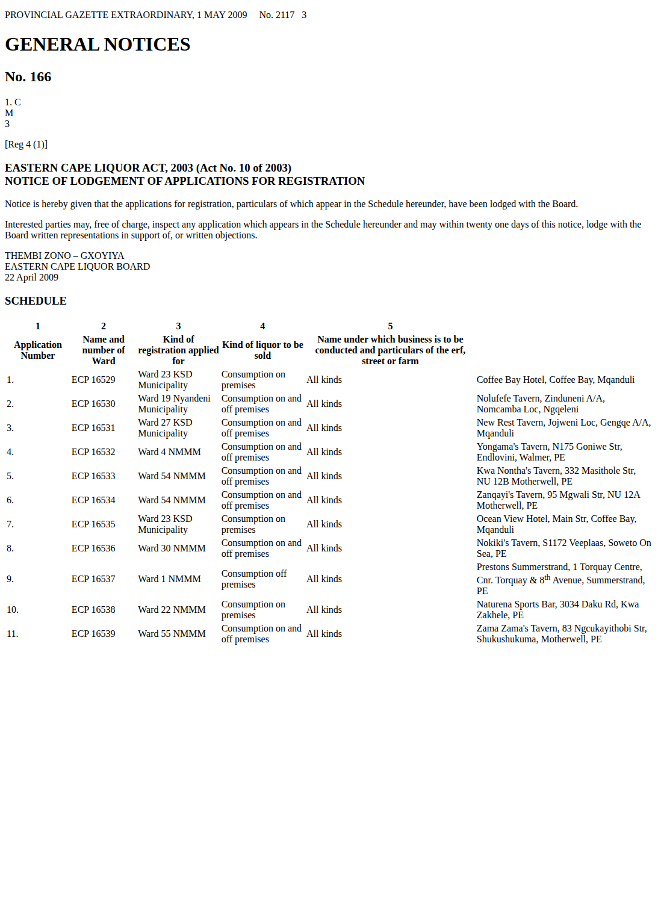PROVINCIAL GAZETTE EXTRAORDINARY, 1 MAY 2009 No. 2117 3
GENERAL NOTICES
No. 166
1. C
M
3
[Reg 4 (1)]
EASTERN CAPE LIQUOR ACT, 2003 (Act No. 10 of 2003)
NOTICE OF LODGEMENT OF APPLICATIONS FOR REGISTRATION
Notice is hereby given that the applications for registration, particulars of which appear in the Schedule hereunder, have been lodged with the Board.
Interested parties may, free of charge, inspect any application which appears in the Schedule hereunder and may within twenty one days of this notice, lodge with the Board written representations in support of, or written objections.
THEMBI ZONO – GXOYIYA
EASTERN CAPE LIQUOR BOARD
22 April 2009
SCHEDULE
| 1 | 2 | 3 | 4 | 5 |
| --- | --- | --- | --- | --- |
| Application Number | Name and number of Ward | Kind of registration applied for | Kind of liquor to be sold | Name under which business is to be conducted and particulars of the erf, street or farm |
| 1. | ECP 16529 | Ward 23 KSD Municipality | Consumption on premises | All kinds | Coffee Bay Hotel, Coffee Bay, Mqanduli |
| 2. | ECP 16530 | Ward 19 Nyandeni Municipality | Consumption on and off premises | All kinds | Nolufefe Tavern, Zinduneni A/A, Nomcamba Loc, Ngqeleni |
| 3. | ECP 16531 | Ward 27 KSD Municipality | Consumption on and off premises | All kinds | New Rest Tavern, Jojweni Loc, Gengqe A/A, Mqanduli |
| 4. | ECP 16532 | Ward 4 NMMM | Consumption on and off premises | All kinds | Yongama's Tavern, N175 Goniwe Str, Endlovini, Walmer, PE |
| 5. | ECP 16533 | Ward 54 NMMM | Consumption on and off premises | All kinds | Kwa Nontha's Tavern, 332 Masithole Str, NU 12B Motherwell, PE |
| 6. | ECP 16534 | Ward 54 NMMM | Consumption on and off premises | All kinds | Zanqayi's Tavern, 95 Mgwali Str, NU 12A Motherwell, PE |
| 7. | ECP 16535 | Ward 23 KSD Municipality | Consumption on premises | All kinds | Ocean View Hotel, Main Str, Coffee Bay, Mqanduli |
| 8. | ECP 16536 | Ward 30 NMMM | Consumption on and off premises | All kinds | Nokiki's Tavern, S1172 Veeplaas, Soweto On Sea, PE |
| 9. | ECP 16537 | Ward 1 NMMM | Consumption off premises | All kinds | Prestons Summerstrand, 1 Torquay Centre, Cnr. Torquay & 8 th Avenue, Summerstrand, PE |
| 10. | ECP 16538 | Ward 22 NMMM | Consumption on premises | All kinds | Naturena Sports Bar, 3034 Daku Rd, Kwa Zakhele, PE |
| 11. | ECP 16539 | Ward 55 NMMM | Consumption on and off premises | All kinds | Zama Zama's Tavern, 83 Ngcukayithobi Str, Shukushukuma, Motherwell, PE |